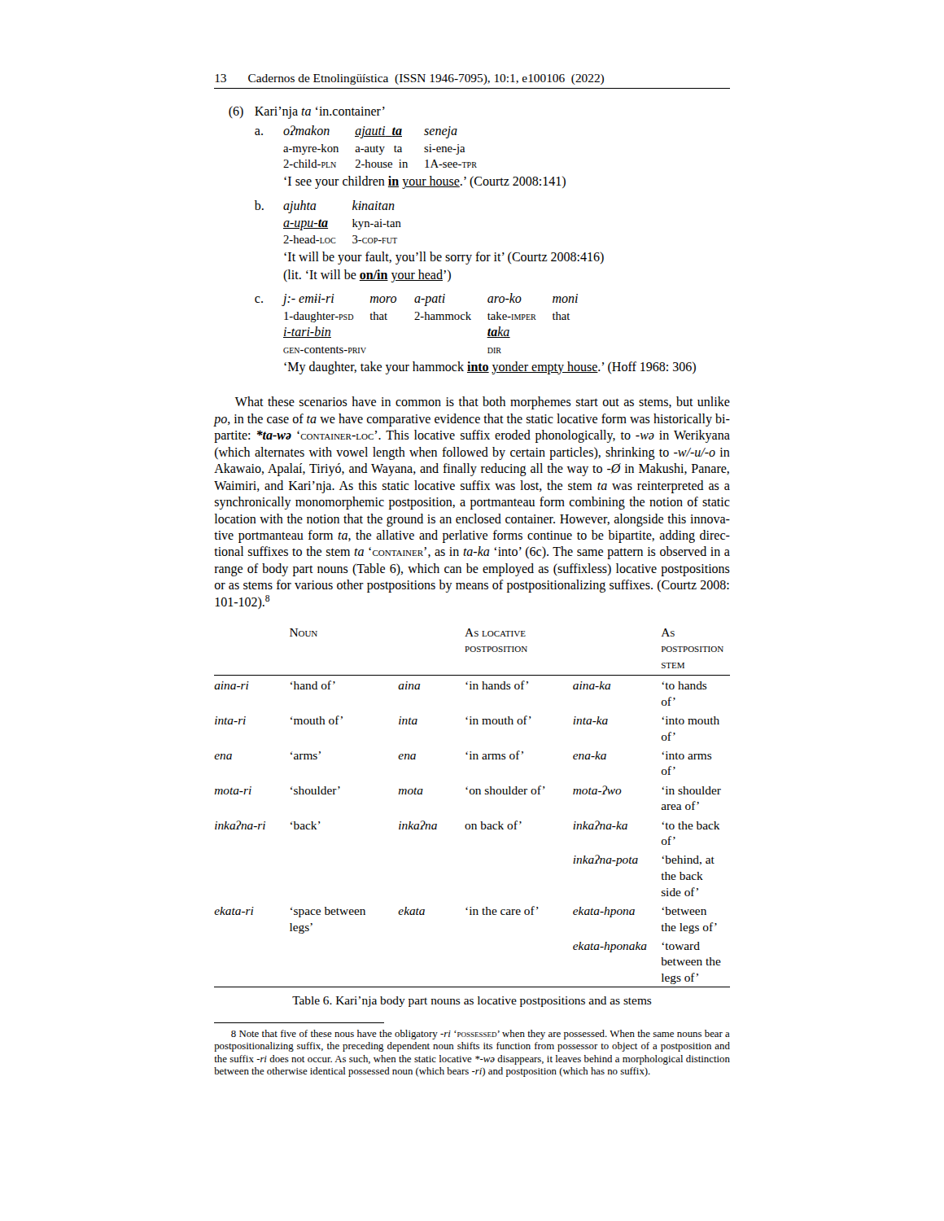13
Cadernos de Etnolingüística (ISSN 1946-7095), 10:1, e100106 (2022)
(6)
Kari’nja ta ‘in.container’
a.
| o ʔ makon | ajauti ta | seneja |
| a-myre-kon | a-auty ta | si-ene-ja |
| 2-child- pln | 2-house in | 1A-see- tpr |
‘I see your children in your house.’ (Courtz 2008:141)
b.
| ajuhta | kɨnaitan |
| a-upu- ta | kyn-ai-tan |
| 2-head- loc | 3- cop - fut |
‘It will be your fault, you’ll be sorry for it’ (Courtz 2008:416)
(lit. ‘It will be on/in your head’)
c.
| j:- emɨi-ri | moro | a-pati | aro-ko | moni |
| 1-daughter- psd | that | 2-hammock | take- imper | that |
| i-tari-bin | ta ka |
| gen -contents- priv | dir |
‘My daughter, take your hammock into yonder empty house.’ (Hoff 1968: 306)
What these scenarios have in common is that both morphemes start out as stems, but unlike po, in the case of ta we have comparative evidence that the static locative form was historically bipartite: *ta-wə ‘container-loc’. This locative suffix eroded phonologically, to -wə in Werikyana (which alternates with vowel length when followed by certain particles), shrinking to -w/-u/-o in Akawaio, Apalaí, Tiriyó, and Wayana, and finally reducing all the way to -Ø in Makushi, Panare, Waimiri, and Kari’nja. As this static locative suffix was lost, the stem ta was reinterpreted as a synchronically monomorphemic postposition, a portmanteau form combining the notion of static location with the notion that the ground is an enclosed container. However, alongside this innovative portmanteau form ta, the allative and perlative forms continue to be bipartite, adding directional suffixes to the stem ta ‘container’, as in ta-ka ‘into’ (6c). The same pattern is observed in a range of body part nouns (Table 6), which can be employed as (suffixless) locative postpositions or as stems for various other postpositions by means of postpositionalizing suffixes. (Courtz 2008: 101-102).8
| | Noun | | As locative postposition | | As postposition stem |
| --- | --- | --- | --- | --- | --- |
| aina-ri | ‘hand of’ | aina | ‘in hands of’ | aina-ka | ‘to hands of’ |
| inta-ri | ‘mouth of’ | inta | ‘in mouth of’ | inta-ka | ‘into mouth of’ |
| ena | ‘arms’ | ena | ‘in arms of’ | ena-ka | ‘into arms of’ |
| mota-ri | ‘shoulder’ | mota | ‘on shoulder of’ | mota-ʔwo | ‘in shoulder area of’ |
| inkaʔna-ri | ‘back’ | inkaʔna | on back of’ | inkaʔna-ka | ‘to the back of’ |
| | | | | inkaʔna-pota | ‘behind, at the back side of’ |
| ekata-ri | ‘space between legs’ | ekata | ‘in the care of’ | ekata-hpona | ‘between the legs of’ |
| | | | | ekata-hponaka | ‘toward between the legs of’ |
Table 6. Kari’nja body part nouns as locative postpositions and as stems
8 Note that five of these nous have the obligatory -ri ‘possessed’ when they are possessed. When the same nouns bear a postpositionalizing suffix, the preceding dependent noun shifts its function from possessor to object of a postposition and the suffix -ri does not occur. As such, when the static locative *-wə disappears, it leaves behind a morphological distinction between the otherwise identical possessed noun (which bears -ri) and postposition (which has no suffix).